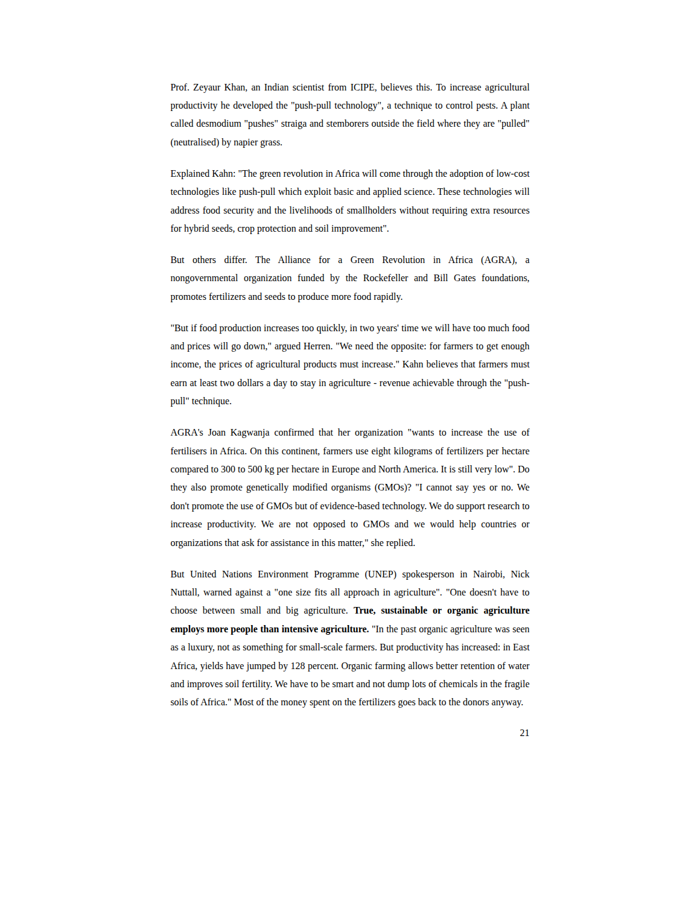Prof. Zeyaur Khan, an Indian scientist from ICIPE, believes this. To increase agricultural productivity he developed the "push-pull technology", a technique to control pests. A plant called desmodium "pushes" straiga and stemborers outside the field where they are "pulled" (neutralised) by napier grass.
Explained Kahn: "The green revolution in Africa will come through the adoption of low-cost technologies like push-pull which exploit basic and applied science. These technologies will address food security and the livelihoods of smallholders without requiring extra resources for hybrid seeds, crop protection and soil improvement".
But others differ. The Alliance for a Green Revolution in Africa (AGRA), a nongovernmental organization funded by the Rockefeller and Bill Gates foundations, promotes fertilizers and seeds to produce more food rapidly.
"But if food production increases too quickly, in two years' time we will have too much food and prices will go down," argued Herren. "We need the opposite: for farmers to get enough income, the prices of agricultural products must increase." Kahn believes that farmers must earn at least two dollars a day to stay in agriculture - revenue achievable through the "push-pull" technique.
AGRA's Joan Kagwanja confirmed that her organization "wants to increase the use of fertilisers in Africa. On this continent, farmers use eight kilograms of fertilizers per hectare compared to 300 to 500 kg per hectare in Europe and North America. It is still very low". Do they also promote genetically modified organisms (GMOs)? "I cannot say yes or no. We don't promote the use of GMOs but of evidence-based technology. We do support research to increase productivity. We are not opposed to GMOs and we would help countries or organizations that ask for assistance in this matter," she replied.
But United Nations Environment Programme (UNEP) spokesperson in Nairobi, Nick Nuttall, warned against a "one size fits all approach in agriculture". "One doesn't have to choose between small and big agriculture. True, sustainable or organic agriculture employs more people than intensive agriculture. "In the past organic agriculture was seen as a luxury, not as something for small-scale farmers. But productivity has increased: in East Africa, yields have jumped by 128 percent. Organic farming allows better retention of water and improves soil fertility. We have to be smart and not dump lots of chemicals in the fragile soils of Africa." Most of the money spent on the fertilizers goes back to the donors anyway.
21